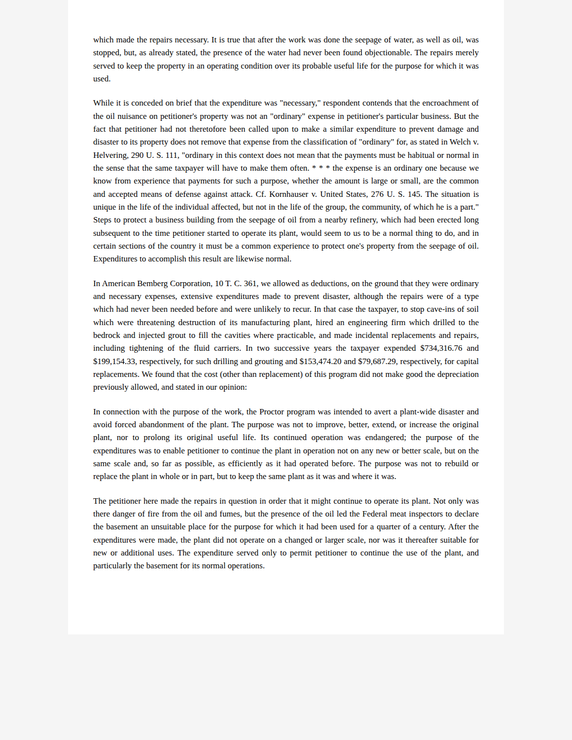which made the repairs necessary. It is true that after the work was done the seepage of water, as well as oil, was stopped, but, as already stated, the presence of the water had never been found objectionable. The repairs merely served to keep the property in an operating condition over its probable useful life for the purpose for which it was used.
While it is conceded on brief that the expenditure was "necessary," respondent contends that the encroachment of the oil nuisance on petitioner's property was not an "ordinary" expense in petitioner's particular business. But the fact that petitioner had not theretofore been called upon to make a similar expenditure to prevent damage and disaster to its property does not remove that expense from the classification of "ordinary" for, as stated in Welch v. Helvering, 290 U. S. 111, "ordinary in this context does not mean that the payments must be habitual or normal in the sense that the same taxpayer will have to make them often. * * * the expense is an ordinary one because we know from experience that payments for such a purpose, whether the amount is large or small, are the common and accepted means of defense against attack. Cf. Kornhauser v. United States, 276 U. S. 145. The situation is unique in the life of the individual affected, but not in the life of the group, the community, of which he is a part." Steps to protect a business building from the seepage of oil from a nearby refinery, which had been erected long subsequent to the time petitioner started to operate its plant, would seem to us to be a normal thing to do, and in certain sections of the country it must be a common experience to protect one's property from the seepage of oil. Expenditures to accomplish this result are likewise normal.
In American Bemberg Corporation, 10 T. C. 361, we allowed as deductions, on the ground that they were ordinary and necessary expenses, extensive expenditures made to prevent disaster, although the repairs were of a type which had never been needed before and were unlikely to recur. In that case the taxpayer, to stop cave-ins of soil which were threatening destruction of its manufacturing plant, hired an engineering firm which drilled to the bedrock and injected grout to fill the cavities where practicable, and made incidental replacements and repairs, including tightening of the fluid carriers. In two successive years the taxpayer expended $734,316.76 and $199,154.33, respectively, for such drilling and grouting and $153,474.20 and $79,687.29, respectively, for capital replacements. We found that the cost (other than replacement) of this program did not make good the depreciation previously allowed, and stated in our opinion:
In connection with the purpose of the work, the Proctor program was intended to avert a plant-wide disaster and avoid forced abandonment of the plant. The purpose was not to improve, better, extend, or increase the original plant, nor to prolong its original useful life. Its continued operation was endangered; the purpose of the expenditures was to enable petitioner to continue the plant in operation not on any new or better scale, but on the same scale and, so far as possible, as efficiently as it had operated before. The purpose was not to rebuild or replace the plant in whole or in part, but to keep the same plant as it was and where it was.
The petitioner here made the repairs in question in order that it might continue to operate its plant. Not only was there danger of fire from the oil and fumes, but the presence of the oil led the Federal meat inspectors to declare the basement an unsuitable place for the purpose for which it had been used for a quarter of a century. After the expenditures were made, the plant did not operate on a changed or larger scale, nor was it thereafter suitable for new or additional uses. The expenditure served only to permit petitioner to continue the use of the plant, and particularly the basement for its normal operations.